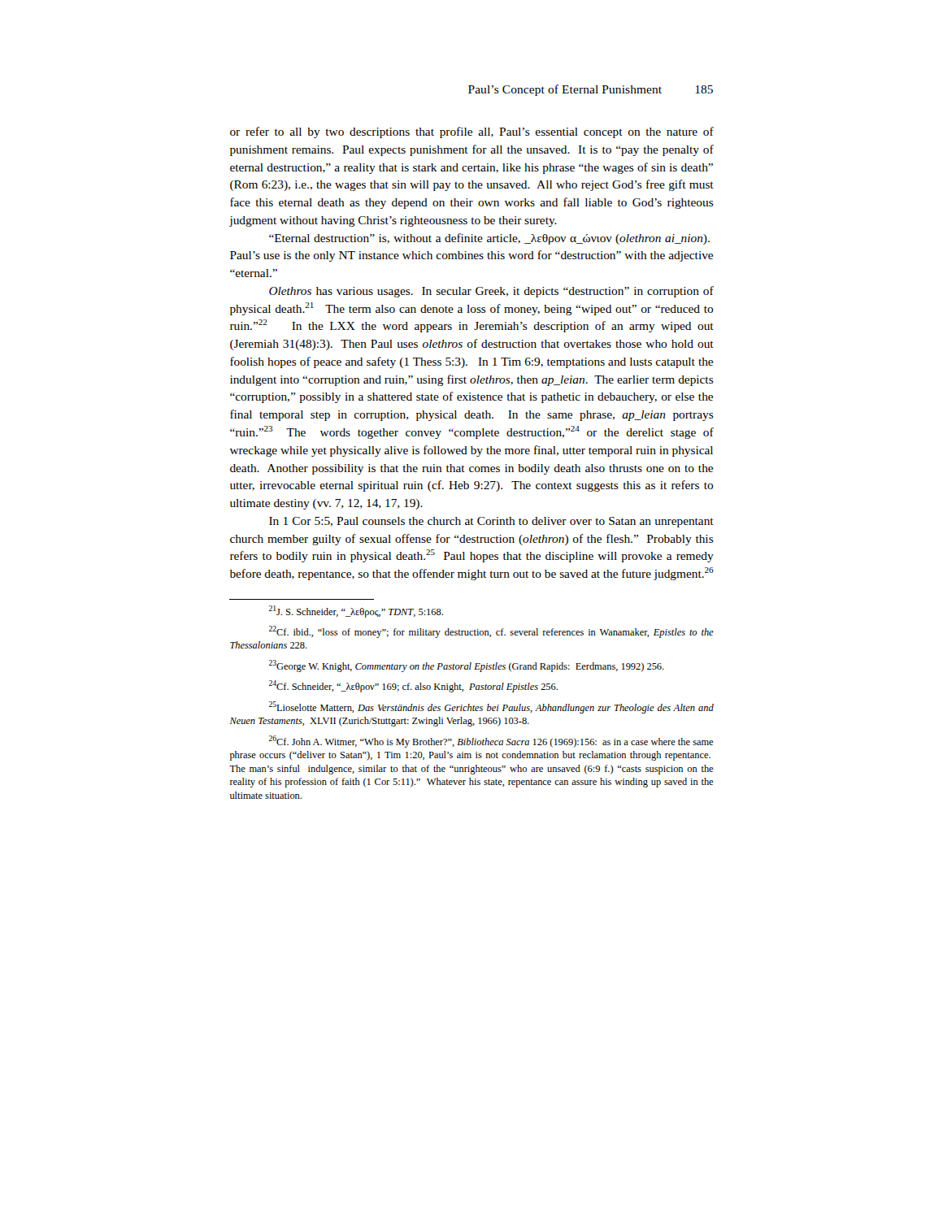Paul’s Concept of Eternal Punishment185
or refer to all by two descriptions that profile all, Paul’s essential concept on the nature of punishment remains. Paul expects punishment for all the unsaved. It is to “pay the penalty of eternal destruction,” a reality that is stark and certain, like his phrase “the wages of sin is death” (Rom 6:23), i.e., the wages that sin will pay to the unsaved. All who reject God’s free gift must face this eternal death as they depend on their own works and fall liable to God’s righteous judgment without having Christ’s righteousness to be their surety.
“Eternal destruction” is, without a definite article, _λεθρον α_ώνιον (olethron ai_nion). Paul’s use is the only NT instance which combines this word for “destruction” with the adjective “eternal.”
Olethros has various usages. In secular Greek, it depicts “destruction” in corruption of physical death.21 The term also can denote a loss of money, being “wiped out” or “reduced to ruin.”22 In the LXX the word appears in Jeremiah’s description of an army wiped out (Jeremiah 31(48):3). Then Paul uses olethros of destruction that overtakes those who hold out foolish hopes of peace and safety (1 Thess 5:3). In 1 Tim 6:9, temptations and lusts catapult the indulgent into “corruption and ruin,” using first olethros, then ap_leian. The earlier term depicts “corruption,” possibly in a shattered state of existence that is pathetic in debauchery, or else the final temporal step in corruption, physical death. In the same phrase, ap_leian portrays “ruin.”23 The words together convey “complete destruction,”24 or the derelict stage of wreckage while yet physically alive is followed by the more final, utter temporal ruin in physical death. Another possibility is that the ruin that comes in bodily death also thrusts one on to the utter, irrevocable eternal spiritual ruin (cf. Heb 9:27). The context suggests this as it refers to ultimate destiny (vv. 7, 12, 14, 17, 19).
In 1 Cor 5:5, Paul counsels the church at Corinth to deliver over to Satan an unrepentant church member guilty of sexual offense for “destruction (olethron) of the flesh.” Probably this refers to bodily ruin in physical death.25 Paul hopes that the discipline will provoke a remedy before death, repentance, so that the offender might turn out to be saved at the future judgment.26
21J. S. Schneider, “_λεθρος,” TDNT, 5:168.
22Cf. ibid., “loss of money”; for military destruction, cf. several references in Wanamaker, Epistles to the Thessalonians 228.
23George W. Knight, Commentary on the Pastoral Epistles (Grand Rapids: Eerdmans, 1992) 256.
24Cf. Schneider, “_λεθρον” 169; cf. also Knight, Pastoral Epistles 256.
25Lioselotte Mattern, Das Verständnis des Gerichtes bei Paulus, Abhandlungen zur Theologie des Alten and Neuen Testaments, XLVII (Zurich/Stuttgart: Zwingli Verlag, 1966) 103-8.
26Cf. John A. Witmer, “Who is My Brother?”, Bibliotheca Sacra 126 (1969):156: as in a case where the same phrase occurs (“deliver to Satan”), 1 Tim 1:20, Paul’s aim is not condemnation but reclamation through repentance. The man’s sinful indulgence, similar to that of the “unrighteous” who are unsaved (6:9 f.) “casts suspicion on the reality of his profession of faith (1 Cor 5:11).” Whatever his state, repentance can assure his winding up saved in the ultimate situation.